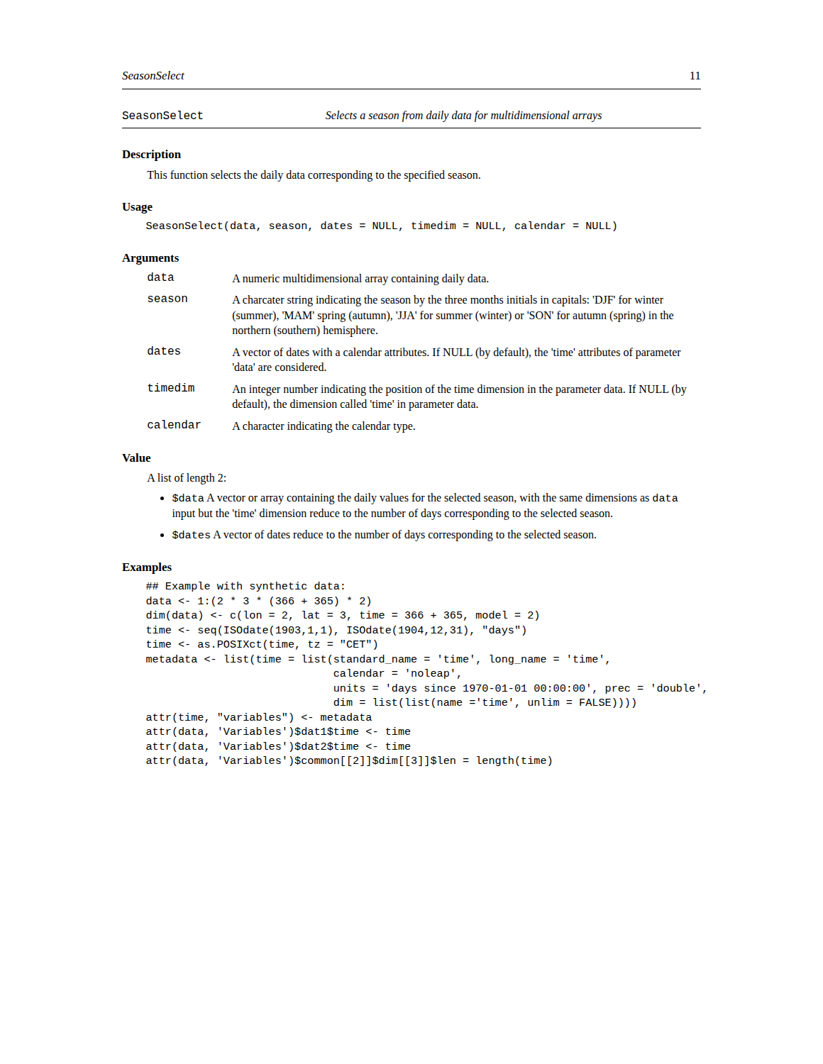SeasonSelect 11
SeasonSelect Selects a season from daily data for multidimensional arrays
Description
This function selects the daily data corresponding to the specified season.
Usage
SeasonSelect(data, season, dates = NULL, timedim = NULL, calendar = NULL)
Arguments
data
A numeric multidimensional array containing daily data.
season
A charcater string indicating the season by the three months initials in capitals: 'DJF' for winter (summer), 'MAM' spring (autumn), 'JJA' for summer (winter) or 'SON' for autumn (spring) in the northern (southern) hemisphere.
dates
A vector of dates with a calendar attributes. If NULL (by default), the 'time' attributes of parameter 'data' are considered.
timedim
An integer number indicating the position of the time dimension in the parameter data. If NULL (by default), the dimension called 'time' in parameter data.
calendar
A character indicating the calendar type.
Value
A list of length 2:
$data A vector or array containing the daily values for the selected season, with the same dimensions as data input but the 'time' dimension reduce to the number of days corresponding to the selected season.
$dates A vector of dates reduce to the number of days corresponding to the selected season.
Examples
## Example with synthetic data:
data <- 1:(2 * 3 * (366 + 365) * 2)
dim(data) <- c(lon = 2, lat = 3, time = 366 + 365, model = 2)
time <- seq(ISOdate(1903,1,1), ISOdate(1904,12,31), "days")
time <- as.POSIXct(time, tz = "CET")
metadata <- list(time = list(standard_name = 'time', long_name = 'time',
                             calendar = 'noleap',
                             units = 'days since 1970-01-01 00:00:00', prec = 'double',
                             dim = list(list(name ='time', unlim = FALSE))))
attr(time, "variables") <- metadata
attr(data, 'Variables')$dat1$time <- time
attr(data, 'Variables')$dat2$time <- time
attr(data, 'Variables')$common[[2]]$dim[[3]]$len = length(time)